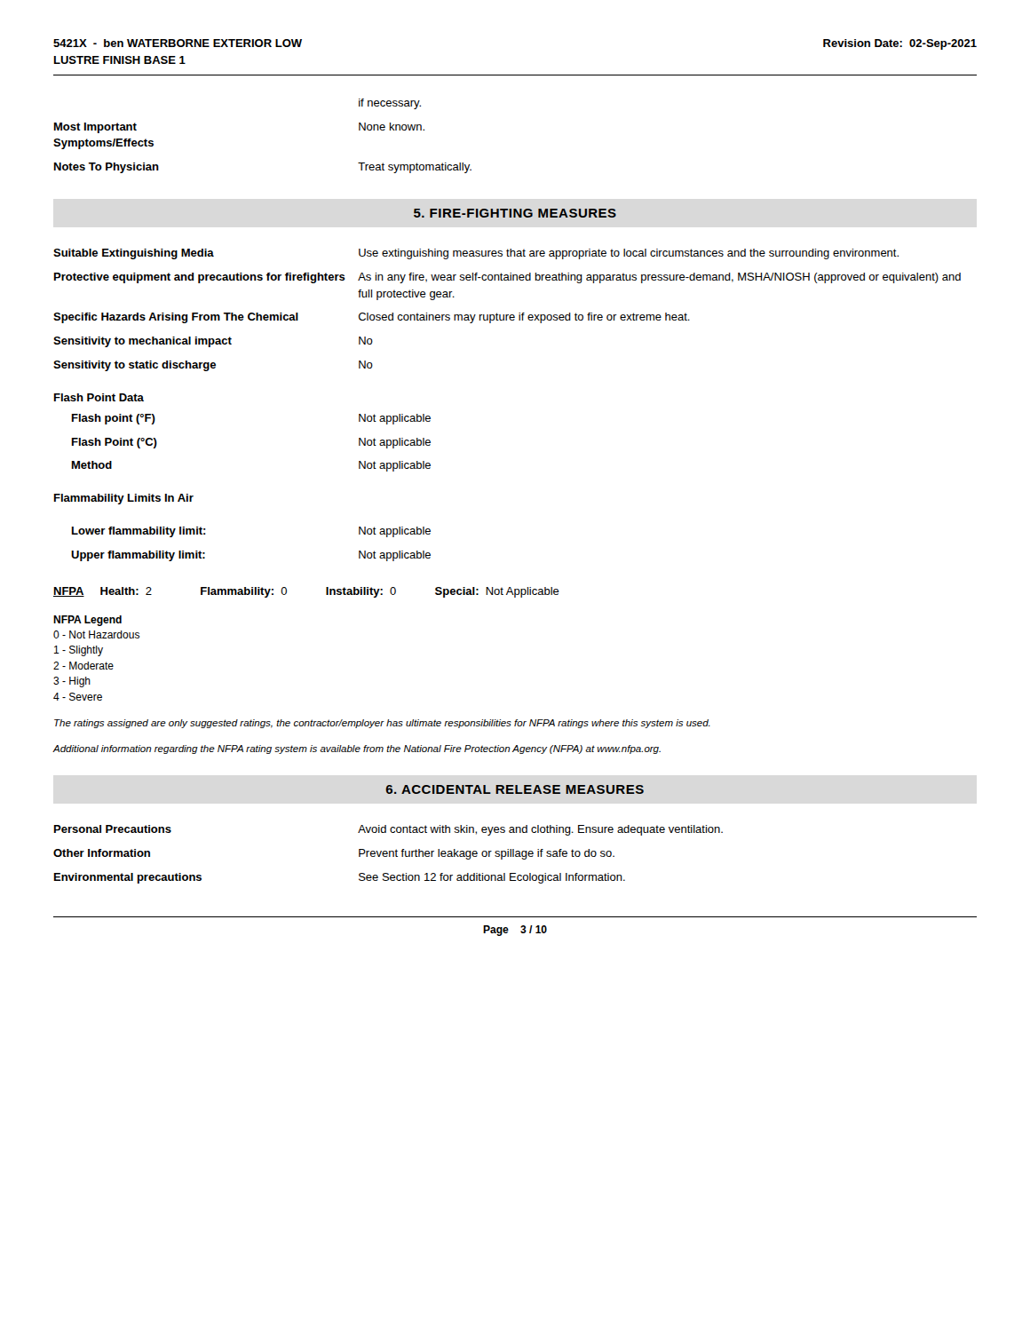5421X - ben WATERBORNE EXTERIOR LOW
LUSTRE FINISH BASE 1
Revision Date: 02-Sep-2021
| | if necessary. |
| Most Important Symptoms/Effects | None known. |
| Notes To Physician | Treat symptomatically. |
5. FIRE-FIGHTING MEASURES
| Suitable Extinguishing Media | Use extinguishing measures that are appropriate to local circumstances and the surrounding environment. |
| Protective equipment and precautions for firefighters | As in any fire, wear self-contained breathing apparatus pressure-demand, MSHA/NIOSH (approved or equivalent) and full protective gear. |
| Specific Hazards Arising From The Chemical | Closed containers may rupture if exposed to fire or extreme heat. |
| Sensitivity to mechanical impact | No |
| Sensitivity to static discharge | No |
Flash Point Data
| Flash point (°F) | Not applicable |
| Flash Point (°C) | Not applicable |
| Method | Not applicable |
Flammability Limits In Air
| Lower flammability limit: | Not applicable |
| Upper flammability limit: | Not applicable |
NFPA Health: 2 Flammability: 0 Instability: 0 Special: Not Applicable
NFPA Legend
0 - Not Hazardous
1 - Slightly
2 - Moderate
3 - High
4 - Severe
The ratings assigned are only suggested ratings, the contractor/employer has ultimate responsibilities for NFPA ratings where this system is used.
Additional information regarding the NFPA rating system is available from the National Fire Protection Agency (NFPA) at www.nfpa.org.
6. ACCIDENTAL RELEASE MEASURES
| Personal Precautions | Avoid contact with skin, eyes and clothing. Ensure adequate ventilation. |
| Other Information | Prevent further leakage or spillage if safe to do so. |
| Environmental precautions | See Section 12 for additional Ecological Information. |
Page 3 / 10